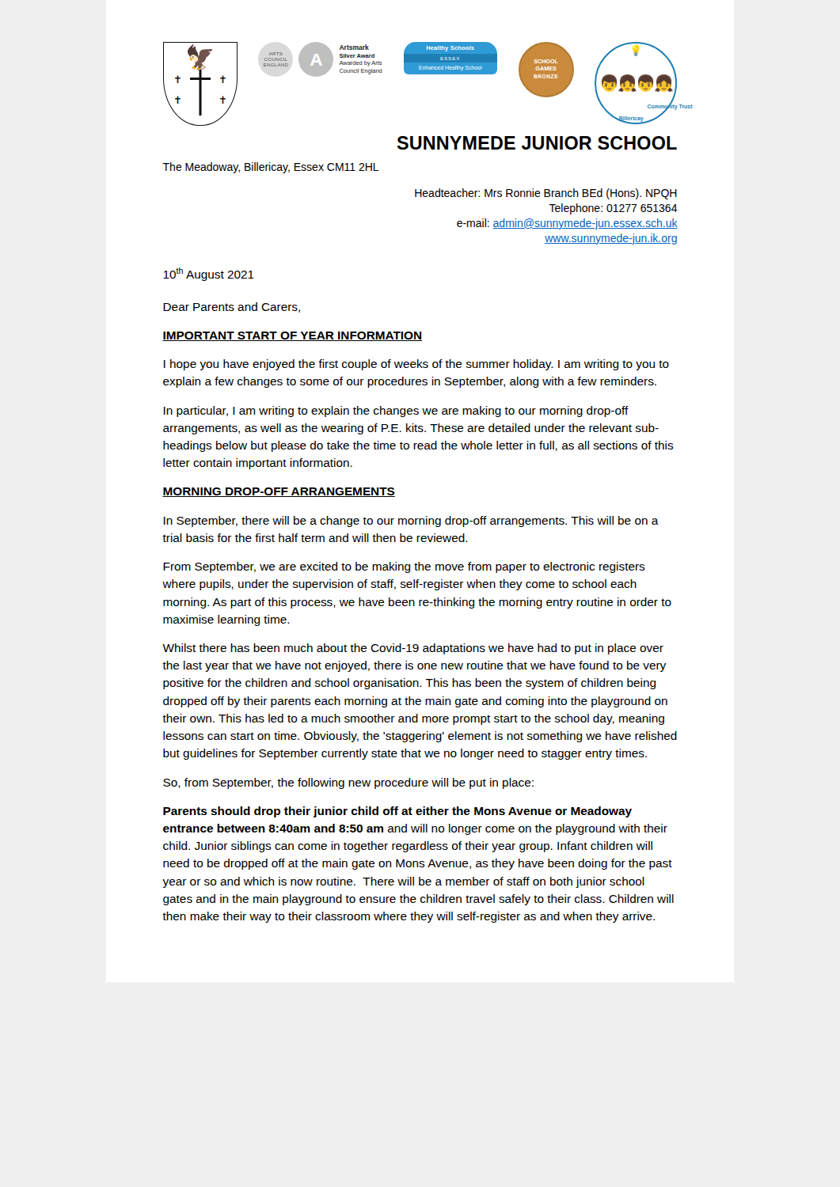🦅
✝
✝
✝
✝
ARTS
COUNCIL
ENGLAND
A
Artsmark Silver Award
Awarded by Arts
Council England
Healthy Schools
ESSEX
Enhanced Healthy School
SCHOOL
GAMES
BRONZE
💡
Billericay Community Trust
👦👧👦👧
SUNNYMEDE JUNIOR SCHOOL
The Meadoway, Billericay, Essex CM11 2HL
Headteacher: Mrs Ronnie Branch BEd (Hons). NPQH
Telephone: 01277 651364
e-mail: admin@sunnymede-jun.essex.sch.uk
www.sunnymede-jun.ik.org
10th August 2021
Dear Parents and Carers,
IMPORTANT START OF YEAR INFORMATION
I hope you have enjoyed the first couple of weeks of the summer holiday. I am writing to you to explain a few changes to some of our procedures in September, along with a few reminders.
In particular, I am writing to explain the changes we are making to our morning drop-off arrangements, as well as the wearing of P.E. kits. These are detailed under the relevant sub-headings below but please do take the time to read the whole letter in full, as all sections of this letter contain important information.
MORNING DROP-OFF ARRANGEMENTS
In September, there will be a change to our morning drop-off arrangements. This will be on a trial basis for the first half term and will then be reviewed.
From September, we are excited to be making the move from paper to electronic registers where pupils, under the supervision of staff, self-register when they come to school each morning. As part of this process, we have been re-thinking the morning entry routine in order to maximise learning time.
Whilst there has been much about the Covid-19 adaptations we have had to put in place over the last year that we have not enjoyed, there is one new routine that we have found to be very positive for the children and school organisation. This has been the system of children being dropped off by their parents each morning at the main gate and coming into the playground on their own. This has led to a much smoother and more prompt start to the school day, meaning lessons can start on time. Obviously, the 'staggering' element is not something we have relished but guidelines for September currently state that we no longer need to stagger entry times.
So, from September, the following new procedure will be put in place:
Parents should drop their junior child off at either the Mons Avenue or Meadoway entrance between 8:40am and 8:50 am and will no longer come on the playground with their child. Junior siblings can come in together regardless of their year group. Infant children will need to be dropped off at the main gate on Mons Avenue, as they have been doing for the past year or so and which is now routine. There will be a member of staff on both junior school gates and in the main playground to ensure the children travel safely to their class. Children will then make their way to their classroom where they will self-register as and when they arrive.